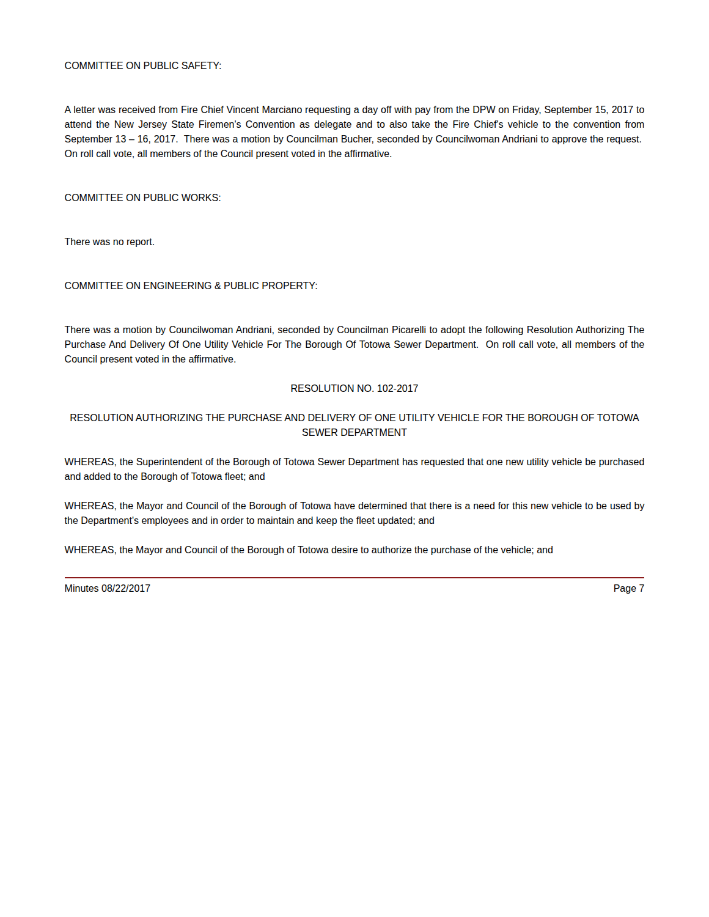COMMITTEE ON PUBLIC SAFETY:
A letter was received from Fire Chief Vincent Marciano requesting a day off with pay from the DPW on Friday, September 15, 2017 to attend the New Jersey State Firemen's Convention as delegate and to also take the Fire Chief's vehicle to the convention from September 13 – 16, 2017. There was a motion by Councilman Bucher, seconded by Councilwoman Andriani to approve the request. On roll call vote, all members of the Council present voted in the affirmative.
COMMITTEE ON PUBLIC WORKS:
There was no report.
COMMITTEE ON ENGINEERING & PUBLIC PROPERTY:
There was a motion by Councilwoman Andriani, seconded by Councilman Picarelli to adopt the following Resolution Authorizing The Purchase And Delivery Of One Utility Vehicle For The Borough Of Totowa Sewer Department. On roll call vote, all members of the Council present voted in the affirmative.
RESOLUTION NO. 102-2017
RESOLUTION AUTHORIZING THE PURCHASE AND DELIVERY OF ONE UTILITY VEHICLE FOR THE BOROUGH OF TOTOWA SEWER DEPARTMENT
WHEREAS, the Superintendent of the Borough of Totowa Sewer Department has requested that one new utility vehicle be purchased and added to the Borough of Totowa fleet; and
WHEREAS, the Mayor and Council of the Borough of Totowa have determined that there is a need for this new vehicle to be used by the Department's employees and in order to maintain and keep the fleet updated; and
WHEREAS, the Mayor and Council of the Borough of Totowa desire to authorize the purchase of the vehicle; and
Minutes 08/22/2017 Page 7